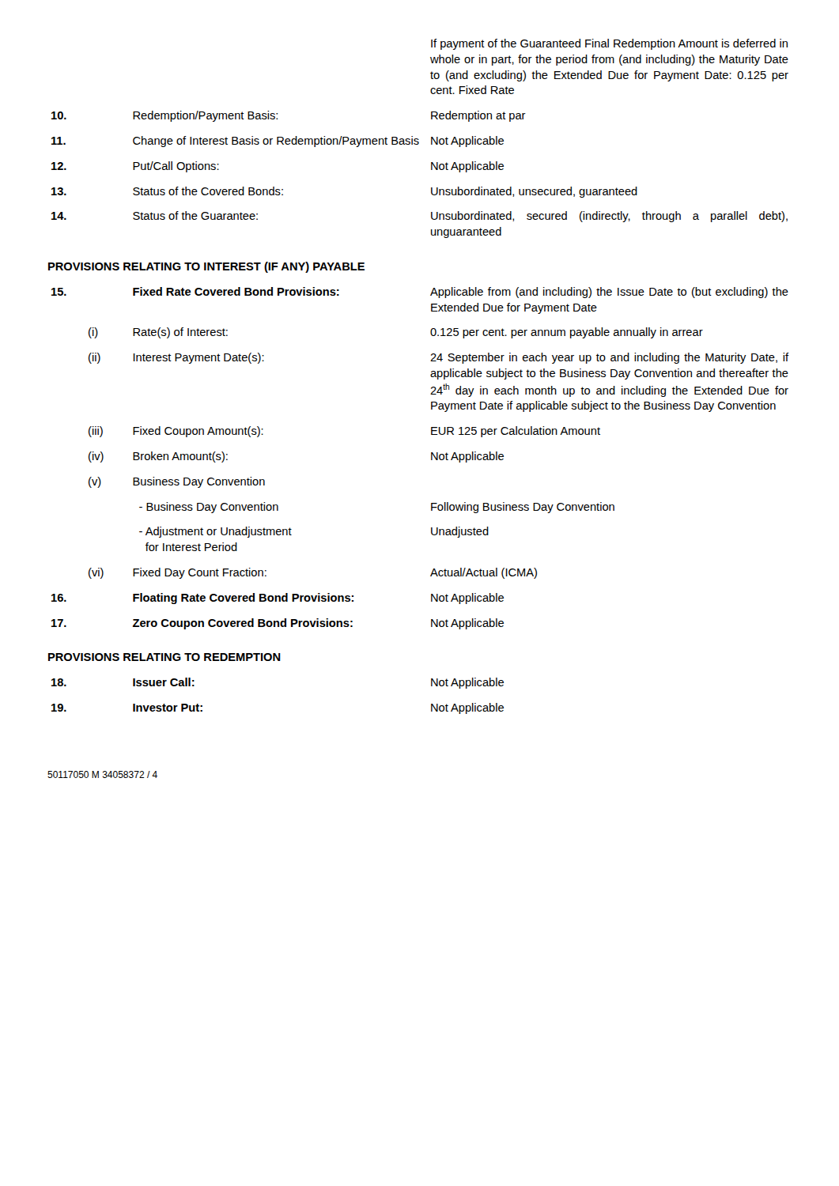| | | | If payment of the Guaranteed Final Redemption Amount is deferred in whole or in part, for the period from (and including) the Maturity Date to (and excluding) the Extended Due for Payment Date: 0.125 per cent. Fixed Rate |
| 10. | | Redemption/Payment Basis: | Redemption at par |
| 11. | | Change of Interest Basis or Redemption/Payment Basis | Not Applicable |
| 12. | | Put/Call Options: | Not Applicable |
| 13. | | Status of the Covered Bonds: | Unsubordinated, unsecured, guaranteed |
| 14. | | Status of the Guarantee: | Unsubordinated, secured (indirectly, through a parallel debt), unguaranteed |
PROVISIONS RELATING TO INTEREST (IF ANY) PAYABLE
| 15. | | Fixed Rate Covered Bond Provisions: | Applicable from (and including) the Issue Date to (but excluding) the Extended Due for Payment Date |
| | (i) | Rate(s) of Interest: | 0.125 per cent. per annum payable annually in arrear |
| | (ii) | Interest Payment Date(s): | 24 September in each year up to and including the Maturity Date, if applicable subject to the Business Day Convention and thereafter the 24 th day in each month up to and including the Extended Due for Payment Date if applicable subject to the Business Day Convention |
| | (iii) | Fixed Coupon Amount(s): | EUR 125 per Calculation Amount |
| | (iv) | Broken Amount(s): | Not Applicable |
| | (v) | Business Day Convention | |
| | | - Business Day Convention | Following Business Day Convention |
| | | - Adjustment or Unadjustment for Interest Period | Unadjusted |
| | (vi) | Fixed Day Count Fraction: | Actual/Actual (ICMA) |
| 16. | | Floating Rate Covered Bond Provisions: | Not Applicable |
| 17. | | Zero Coupon Covered Bond Provisions: | Not Applicable |
PROVISIONS RELATING TO REDEMPTION
| 18. | | Issuer Call: | Not Applicable |
| 19. | | Investor Put: | Not Applicable |
50117050 M 34058372 / 4